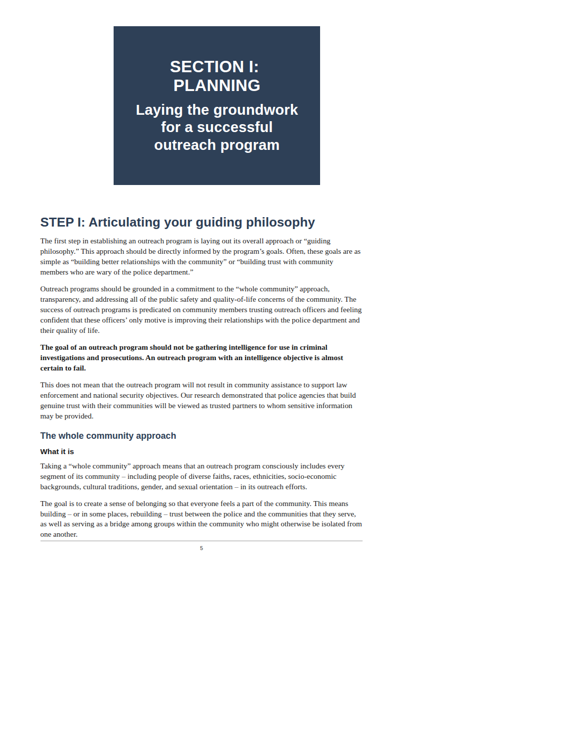SECTION I: PLANNING
Laying the groundwork
for a successful
outreach program
STEP I: Articulating your guiding philosophy
The first step in establishing an outreach program is laying out its overall approach or “guiding philosophy.” This approach should be directly informed by the program’s goals. Often, these goals are as simple as “building better relationships with the community” or “building trust with community members who are wary of the police department.”
Outreach programs should be grounded in a commitment to the “whole community” approach, transparency, and addressing all of the public safety and quality-of-life concerns of the community. The success of outreach programs is predicated on community members trusting outreach officers and feeling confident that these officers’ only motive is improving their relationships with the police department and their quality of life.
The goal of an outreach program should not be gathering intelligence for use in criminal investigations and prosecutions. An outreach program with an intelligence objective is almost certain to fail.
This does not mean that the outreach program will not result in community assistance to support law enforcement and national security objectives. Our research demonstrated that police agencies that build genuine trust with their communities will be viewed as trusted partners to whom sensitive information may be provided.
The whole community approach
What it is
Taking a “whole community” approach means that an outreach program consciously includes every segment of its community – including people of diverse faiths, races, ethnicities, socio-economic backgrounds, cultural traditions, gender, and sexual orientation – in its outreach efforts.
The goal is to create a sense of belonging so that everyone feels a part of the community. This means building – or in some places, rebuilding – trust between the police and the communities that they serve, as well as serving as a bridge among groups within the community who might otherwise be isolated from one another.
5